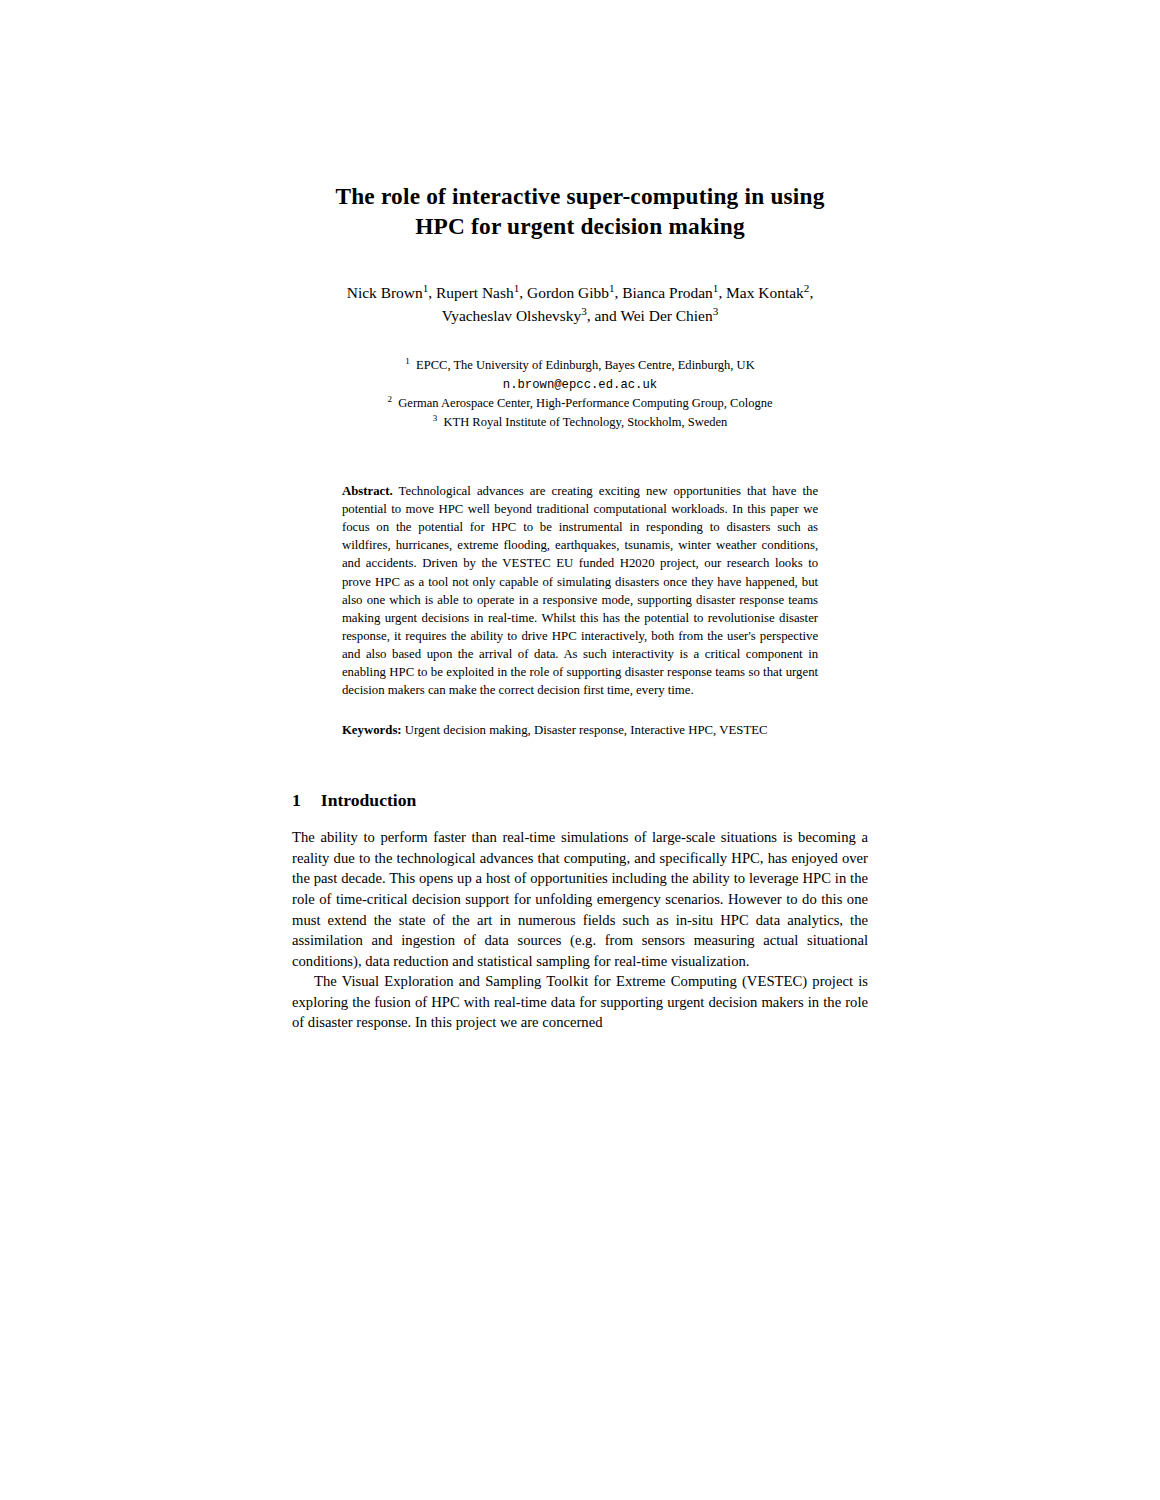The role of interactive super-computing in using
HPC for urgent decision making
Nick Brown1, Rupert Nash1, Gordon Gibb1, Bianca Prodan1, Max Kontak2,
Vyacheslav Olshevsky3, and Wei Der Chien3
1 EPCC, The University of Edinburgh, Bayes Centre, Edinburgh, UK
n.brown@epcc.ed.ac.uk
2 German Aerospace Center, High-Performance Computing Group, Cologne
3 KTH Royal Institute of Technology, Stockholm, Sweden
Abstract. Technological advances are creating exciting new opportunities that have the potential to move HPC well beyond traditional computational workloads. In this paper we focus on the potential for HPC to be instrumental in responding to disasters such as wildfires, hurricanes, extreme flooding, earthquakes, tsunamis, winter weather conditions, and accidents. Driven by the VESTEC EU funded H2020 project, our research looks to prove HPC as a tool not only capable of simulating disasters once they have happened, but also one which is able to operate in a responsive mode, supporting disaster response teams making urgent decisions in real-time. Whilst this has the potential to revolutionise disaster response, it requires the ability to drive HPC interactively, both from the user's perspective and also based upon the arrival of data. As such interactivity is a critical component in enabling HPC to be exploited in the role of supporting disaster response teams so that urgent decision makers can make the correct decision first time, every time.
Keywords: Urgent decision making, Disaster response, Interactive HPC, VESTEC
1 Introduction
The ability to perform faster than real-time simulations of large-scale situations is becoming a reality due to the technological advances that computing, and specifically HPC, has enjoyed over the past decade. This opens up a host of opportunities including the ability to leverage HPC in the role of time-critical decision support for unfolding emergency scenarios. However to do this one must extend the state of the art in numerous fields such as in-situ HPC data analytics, the assimilation and ingestion of data sources (e.g. from sensors measuring actual situational conditions), data reduction and statistical sampling for real-time visualization.
The Visual Exploration and Sampling Toolkit for Extreme Computing (VESTEC) project is exploring the fusion of HPC with real-time data for supporting urgent decision makers in the role of disaster response. In this project we are concerned